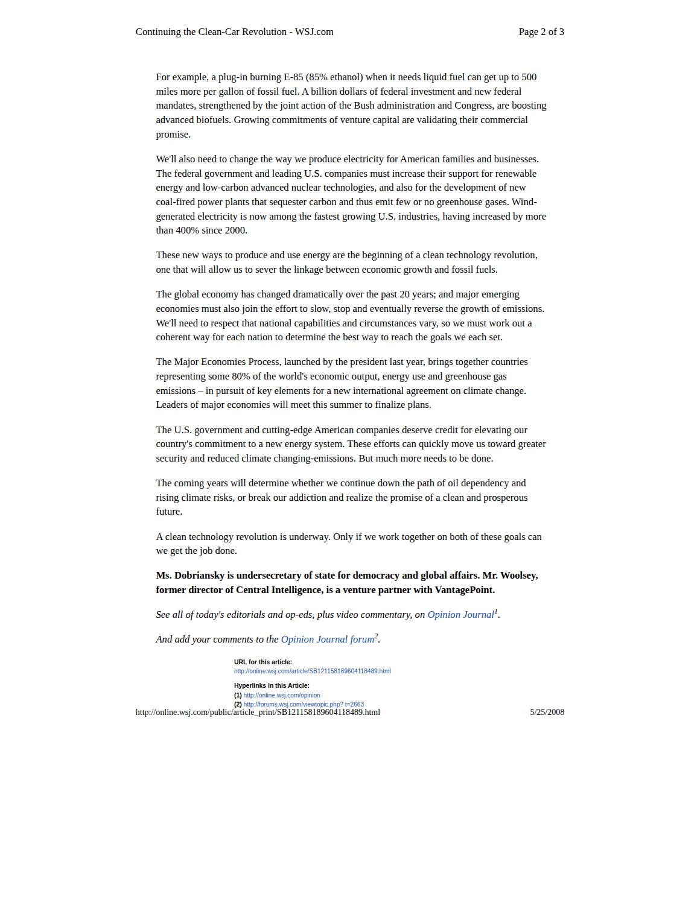Continuing the Clean-Car Revolution - WSJ.com
Page 2 of 3
For example, a plug-in burning E-85 (85% ethanol) when it needs liquid fuel can get up to 500 miles more per gallon of fossil fuel. A billion dollars of federal investment and new federal mandates, strengthened by the joint action of the Bush administration and Congress, are boosting advanced biofuels. Growing commitments of venture capital are validating their commercial promise.
We'll also need to change the way we produce electricity for American families and businesses. The federal government and leading U.S. companies must increase their support for renewable energy and low-carbon advanced nuclear technologies, and also for the development of new coal-fired power plants that sequester carbon and thus emit few or no greenhouse gases. Wind-generated electricity is now among the fastest growing U.S. industries, having increased by more than 400% since 2000.
These new ways to produce and use energy are the beginning of a clean technology revolution, one that will allow us to sever the linkage between economic growth and fossil fuels.
The global economy has changed dramatically over the past 20 years; and major emerging economies must also join the effort to slow, stop and eventually reverse the growth of emissions. We'll need to respect that national capabilities and circumstances vary, so we must work out a coherent way for each nation to determine the best way to reach the goals we each set.
The Major Economies Process, launched by the president last year, brings together countries representing some 80% of the world's economic output, energy use and greenhouse gas emissions – in pursuit of key elements for a new international agreement on climate change. Leaders of major economies will meet this summer to finalize plans.
The U.S. government and cutting-edge American companies deserve credit for elevating our country's commitment to a new energy system. These efforts can quickly move us toward greater security and reduced climate changing-emissions. But much more needs to be done.
The coming years will determine whether we continue down the path of oil dependency and rising climate risks, or break our addiction and realize the promise of a clean and prosperous future.
A clean technology revolution is underway. Only if we work together on both of these goals can we get the job done.
Ms. Dobriansky is undersecretary of state for democracy and global affairs. Mr. Woolsey, former director of Central Intelligence, is a venture partner with VantagePoint.
See all of today's editorials and op-eds, plus video commentary, on Opinion Journal1.
And add your comments to the Opinion Journal forum2.
URL for this article:
http://online.wsj.com/article/SB121158189604118489.html
Hyperlinks in this Article:
(1) http://online.wsj.com/opinion
(2) http://forums.wsj.com/viewtopic.php? t=2663
http://online.wsj.com/public/article_print/SB121158189604118489.html
5/25/2008